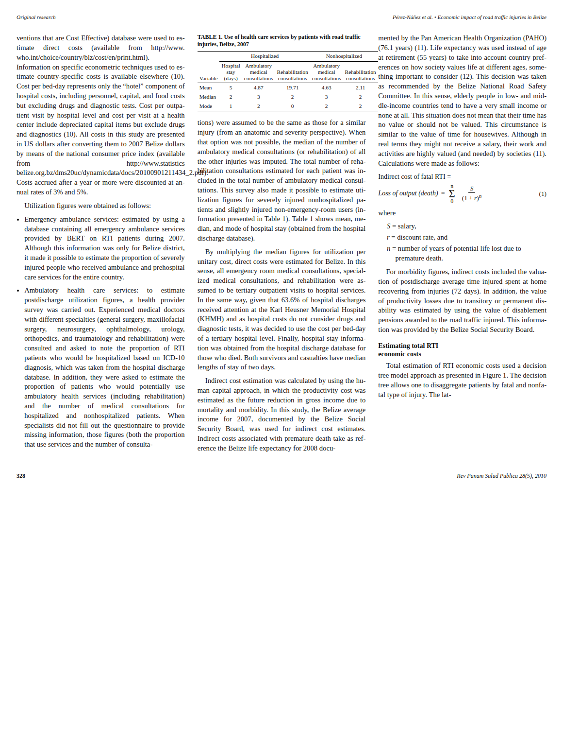Original research
Pérez-Núñez et al. • Economic impact of road traffic injuries in Belize
ventions that are Cost Effective) database were used to estimate direct costs (available from http://www. who.int/choice/country/blz/cost/en/print.html). Information on specific econometric techniques used to estimate country-specific costs is available elsewhere (10). Cost per bed-day represents only the “hotel” component of hospital costs, including personnel, capital, and food costs but excluding drugs and diagnostic tests. Cost per outpatient visit by hospital level and cost per visit at a health center include depreciated capital items but exclude drugs and diagnostics (10). All costs in this study are presented in US dollars after converting them to 2007 Belize dollars by means of the national consumer price index (available from http://www.statistics belize.org.bz/dms20uc/dynamicdata/docs/20100901211434_2.pdf). Costs accrued after a year or more were discounted at annual rates of 3% and 5%.
Utilization figures were obtained as follows:
Emergency ambulance services: estimated by using a database containing all emergency ambulance services provided by BERT on RTI patients during 2007. Although this information was only for Belize district, it made it possible to estimate the proportion of severely injured people who received ambulance and prehospital care services for the entire country.
Ambulatory health care services: to estimate postdischarge utilization figures, a health provider survey was carried out. Experienced medical doctors with different specialties (general surgery, maxillofacial surgery, neurosurgery, ophthalmology, urology, orthopedics, and traumatology and rehabilitation) were consulted and asked to note the proportion of RTI patients who would be hospitalized based on ICD-10 diagnosis, which was taken from the hospital discharge database. In addition, they were asked to estimate the proportion of patients who would potentially use ambulatory health services (including rehabilitation) and the number of medical consultations for hospitalized and nonhospitalized patients. When specialists did not fill out the questionnaire to provide missing information, those figures (both the proportion that use services and the number of consulta-
TABLE 1. Use of health care services by patients with road traffic injuries, Belize, 2007
| | Hospitalized | Nonhospitalized |
| --- | --- | --- |
| Variable | Hospital stay (days) | Ambulatory medical consultations | Rehabilitation consultations | Ambulatory medical consultations | Rehabilitation consultations |
| Mean | 5 | 4.87 | 19.71 | 4.63 | 2.11 |
| Median | 2 | 3 | 2 | 3 | 2 |
| Mode | 1 | 2 | 0 | 2 | 2 |
tions) were assumed to be the same as those for a similar injury (from an anatomic and severity perspective). When that option was not possible, the median of the number of ambulatory medical consultations (or rehabilitation) of all the other injuries was imputed. The total number of rehabilitation consultations estimated for each patient was included in the total number of ambulatory medical consultations. This survey also made it possible to estimate utilization figures for severely injured nonhospitalized patients and slightly injured non-emergency-room users (information presented in Table 1). Table 1 shows mean, median, and mode of hospital stay (obtained from the hospital discharge database).
By multiplying the median figures for utilization per unitary cost, direct costs were estimated for Belize. In this sense, all emergency room medical consultations, specialized medical consultations, and rehabilitation were assumed to be tertiary outpatient visits to hospital services. In the same way, given that 63.6% of hospital discharges received attention at the Karl Heusner Memorial Hospital (KHMH) and as hospital costs do not consider drugs and diagnostic tests, it was decided to use the cost per bed-day of a tertiary hospital level. Finally, hospital stay information was obtained from the hospital discharge database for those who died. Both survivors and casualties have median lengths of stay of two days.
Indirect cost estimation was calculated by using the human capital approach, in which the productivity cost was estimated as the future reduction in gross income due to mortality and morbidity. In this study, the Belize average income for 2007, documented by the Belize Social Security Board, was used for indirect cost estimates. Indirect costs associated with premature death take as reference the Belize life expectancy for 2008 docu-
mented by the Pan American Health Organization (PAHO) (76.1 years) (11). Life expectancy was used instead of age at retirement (55 years) to take into account country preferences on how society values life at different ages, something important to consider (12). This decision was taken as recommended by the Belize National Road Safety Committee. In this sense, elderly people in low- and middle-income countries tend to have a very small income or none at all. This situation does not mean that their time has no value or should not be valued. This circumstance is similar to the value of time for housewives. Although in real terms they might not receive a salary, their work and activities are highly valued (and needed) by societies (11). Calculations were made as follows:
Indirect cost of fatal RTI =
Loss of output (death) = n Σ 0 S (1 + r)n (1)
where
S = salary,
r = discount rate, and
n = number of years of potential life lost due to premature death.
For morbidity figures, indirect costs included the valuation of postdischarge average time injured spent at home recovering from injuries (72 days). In addition, the value of productivity losses due to transitory or permanent disability was estimated by using the value of disablement pensions awarded to the road traffic injured. This information was provided by the Belize Social Security Board.
Estimating total RTI
economic costs
Total estimation of RTI economic costs used a decision tree model approach as presented in Figure 1. The decision tree allows one to disaggregate patients by fatal and nonfatal type of injury. The lat-
328
Rev Panam Salud Publica 28(5), 2010